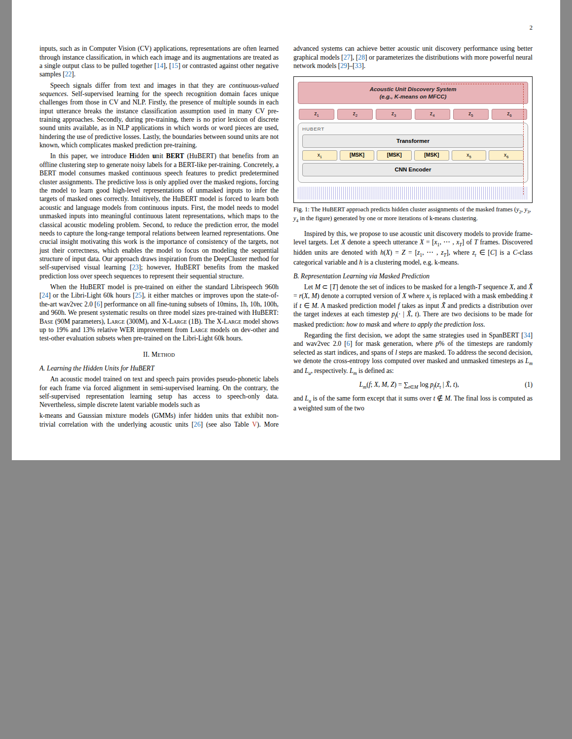2
inputs, such as in Computer Vision (CV) applications, representations are often learned through instance classification, in which each image and its augmentations are treated as a single output class to be pulled together [14], [15] or contrasted against other negative samples [22].
Speech signals differ from text and images in that they are continuous-valued sequences. Self-supervised learning for the speech recognition domain faces unique challenges from those in CV and NLP. Firstly, the presence of multiple sounds in each input utterance breaks the instance classification assumption used in many CV pre-training approaches. Secondly, during pre-training, there is no prior lexicon of discrete sound units available, as in NLP applications in which words or word pieces are used, hindering the use of predictive losses. Lastly, the boundaries between sound units are not known, which complicates masked prediction pre-training.
In this paper, we introduce Hidden unit BERT (HuBERT) that benefits from an offline clustering step to generate noisy labels for a BERT-like per-training. Concretely, a BERT model consumes masked continuous speech features to predict predetermined cluster assignments. The predictive loss is only applied over the masked regions, forcing the model to learn good high-level representations of unmasked inputs to infer the targets of masked ones correctly. Intuitively, the HuBERT model is forced to learn both acoustic and language models from continuous inputs. First, the model needs to model unmasked inputs into meaningful continuous latent representations, which maps to the classical acoustic modeling problem. Second, to reduce the prediction error, the model needs to capture the long-range temporal relations between learned representations. One crucial insight motivating this work is the importance of consistency of the targets, not just their correctness, which enables the model to focus on modeling the sequential structure of input data. Our approach draws inspiration from the DeepCluster method for self-supervised visual learning [23]; however, HuBERT benefits from the masked prediction loss over speech sequences to represent their sequential structure.
When the HuBERT model is pre-trained on either the standard Librispeech 960h [24] or the Libri-Light 60k hours [25], it either matches or improves upon the state-of-the-art wav2vec 2.0 [6] performance on all fine-tuning subsets of 10mins, 1h, 10h, 100h, and 960h. We present systematic results on three model sizes pre-trained with HuBERT: Base (90M parameters), Large (300M), and X-Large (1B). The X-Large model shows up to 19% and 13% relative WER improvement from Large models on dev-other and test-other evaluation subsets when pre-trained on the Libri-Light 60k hours.
II. Method
A. Learning the Hidden Units for HuBERT
An acoustic model trained on text and speech pairs provides pseudo-phonetic labels for each frame via forced alignment in semi-supervised learning. On the contrary, the self-supervised representation learning setup has access to speech-only data. Nevertheless, simple discrete latent variable models such as
k-means and Gaussian mixture models (GMMs) infer hidden units that exhibit non-trivial correlation with the underlying acoustic units [26] (see also Table V). More advanced systems can achieve better acoustic unit discovery performance using better graphical models [27], [28] or parameterizes the distributions with more powerful neural network models [29]–[33].
Acoustic Unit Discovery System
(e.g., K-means on MFCC)
z1 z2 z3 z4 z5 z6
HUBERT
Transformer
x1 [MSK] [MSK] [MSK] x5 x6
CNN Encoder
Fig. 1: The HuBERT approach predicts hidden cluster assignments of the masked frames (y2, y3, y4 in the figure) generated by one or more iterations of k-means clustering.
Inspired by this, we propose to use acoustic unit discovery models to provide frame-level targets. Let X denote a speech utterance X = [x1, ⋯ , xT] of T frames. Discovered hidden units are denoted with h(X) = Z = [z1, ⋯ , zT], where zt ∈ [C] is a C-class categorical variable and h is a clustering model, e.g. k-means.
B. Representation Learning via Masked Prediction
Let M ⊂ [T] denote the set of indices to be masked for a length-T sequence X, and X̃ = r(X, M) denote a corrupted version of X where xt is replaced with a mask embedding x̃ if t ∈ M. A masked prediction model f takes as input X̃ and predicts a distribution over the target indexes at each timestep pf(· | X̃, t). There are two decisions to be made for masked prediction: how to mask and where to apply the prediction loss.
Regarding the first decision, we adopt the same strategies used in SpanBERT [34] and wav2vec 2.0 [6] for mask generation, where p% of the timesteps are randomly selected as start indices, and spans of l steps are masked. To address the second decision, we denote the cross-entropy loss computed over masked and unmasked timesteps as Lm and Lu, respectively. Lm is defined as:
(1) Lm(f; X, M, Z) = ∑t∈M log pf(zt | X̃, t),
and Lu is of the same form except that it sums over t ∉ M. The final loss is computed as a weighted sum of the two